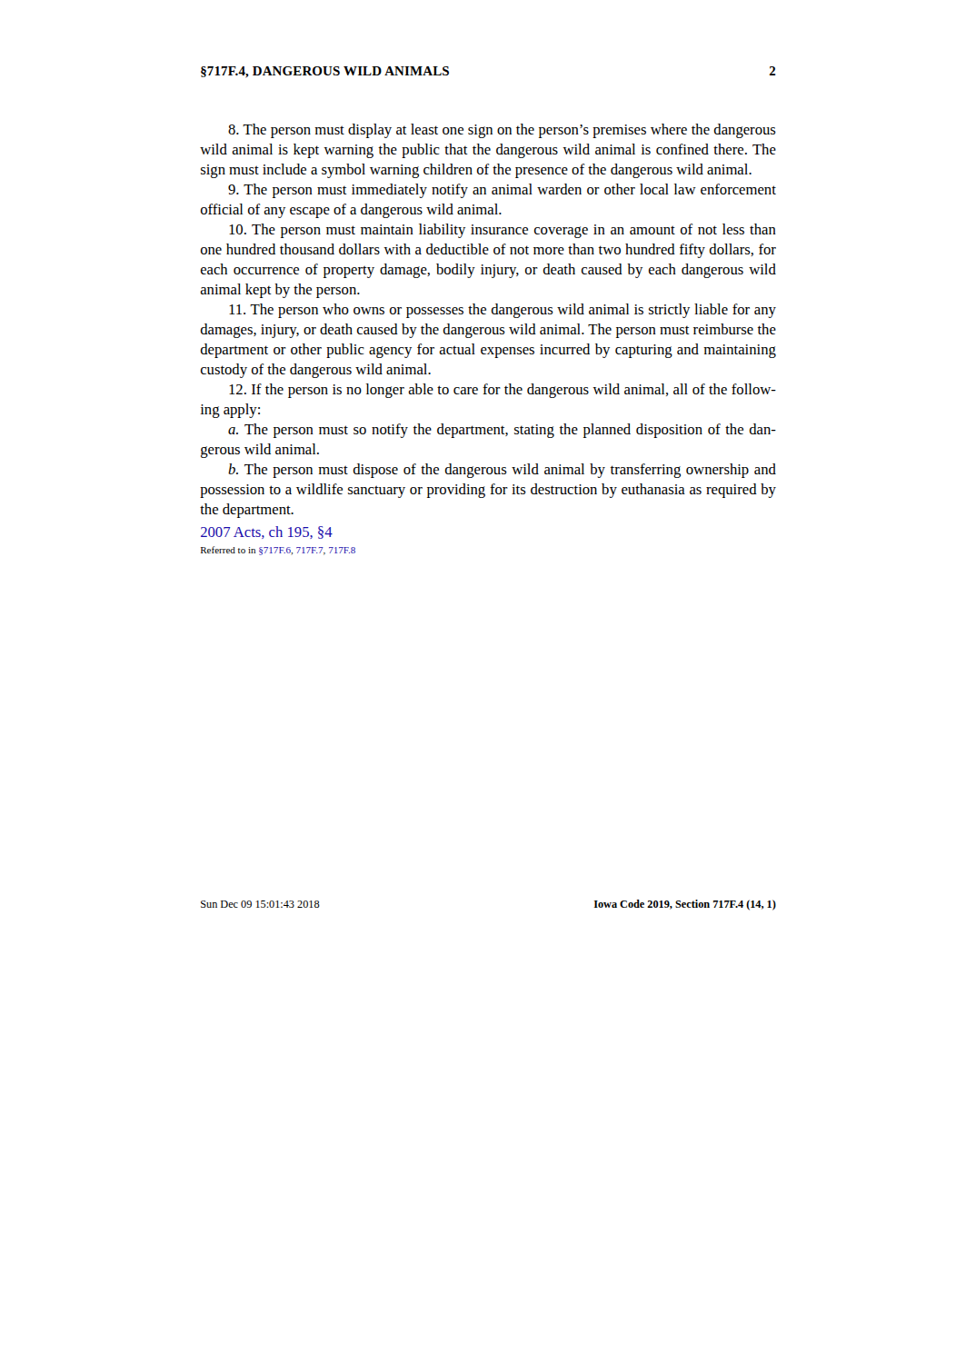§717F.4, DANGEROUS WILD ANIMALS 2
8. The person must display at least one sign on the person’s premises where the dangerous wild animal is kept warning the public that the dangerous wild animal is confined there. The sign must include a symbol warning children of the presence of the dangerous wild animal.
9. The person must immediately notify an animal warden or other local law enforcement official of any escape of a dangerous wild animal.
10. The person must maintain liability insurance coverage in an amount of not less than one hundred thousand dollars with a deductible of not more than two hundred fifty dollars, for each occurrence of property damage, bodily injury, or death caused by each dangerous wild animal kept by the person.
11. The person who owns or possesses the dangerous wild animal is strictly liable for any damages, injury, or death caused by the dangerous wild animal. The person must reimburse the department or other public agency for actual expenses incurred by capturing and maintaining custody of the dangerous wild animal.
12. If the person is no longer able to care for the dangerous wild animal, all of the following apply:
a. The person must so notify the department, stating the planned disposition of the dangerous wild animal.
b. The person must dispose of the dangerous wild animal by transferring ownership and possession to a wildlife sanctuary or providing for its destruction by euthanasia as required by the department.
2007 Acts, ch 195, §4
Referred to in §717F.6, 717F.7, 717F.8
Sun Dec 09 15:01:43 2018 Iowa Code 2019, Section 717F.4 (14, 1)